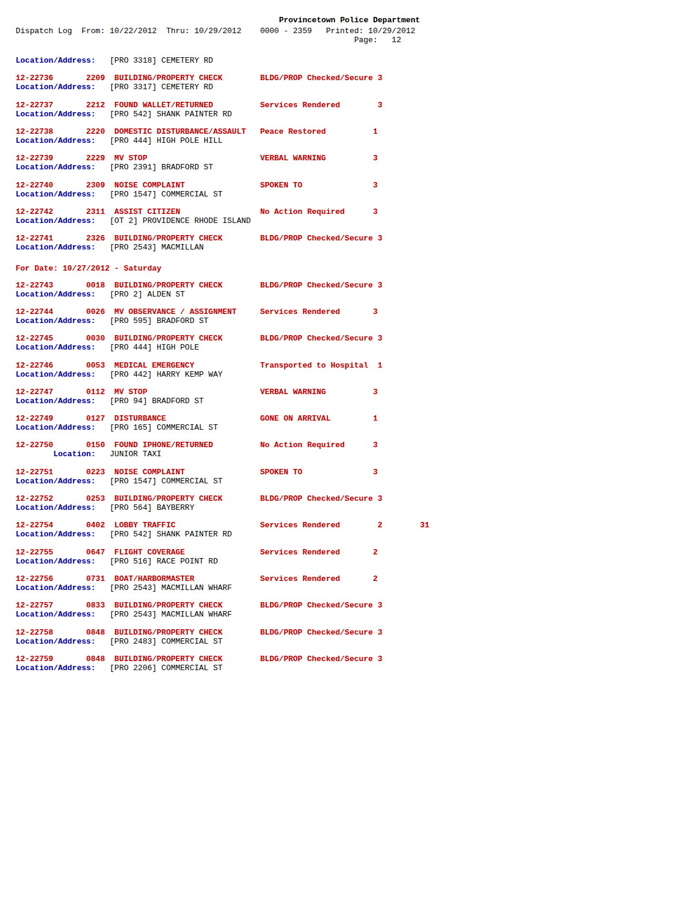Provincetown Police Department
Dispatch Log From: 10/22/2012 Thru: 10/29/2012 0000 - 2359 Printed: 10/29/2012
Page: 12
Location/Address: [PRO 3318] CEMETERY RD
12-22736 2209 BUILDING/PROPERTY CHECK BLDG/PROP Checked/Secure 3
Location/Address: [PRO 3317] CEMETERY RD
12-22737 2212 FOUND WALLET/RETURNED Services Rendered 3
Location/Address: [PRO 542] SHANK PAINTER RD
12-22738 2220 DOMESTIC DISTURBANCE/ASSAULT Peace Restored 1
Location/Address: [PRO 444] HIGH POLE HILL
12-22739 2229 MV STOP VERBAL WARNING 3
Location/Address: [PRO 2391] BRADFORD ST
12-22740 2309 NOISE COMPLAINT SPOKEN TO 3
Location/Address: [PRO 1547] COMMERCIAL ST
12-22742 2311 ASSIST CITIZEN No Action Required 3
Location/Address: [OT 2] PROVIDENCE RHODE ISLAND
12-22741 2326 BUILDING/PROPERTY CHECK BLDG/PROP Checked/Secure 3
Location/Address: [PRO 2543] MACMILLAN
For Date: 10/27/2012 - Saturday
12-22743 0018 BUILDING/PROPERTY CHECK BLDG/PROP Checked/Secure 3
Location/Address: [PRO 2] ALDEN ST
12-22744 0026 MV OBSERVANCE / ASSIGNMENT Services Rendered 3
Location/Address: [PRO 595] BRADFORD ST
12-22745 0030 BUILDING/PROPERTY CHECK BLDG/PROP Checked/Secure 3
Location/Address: [PRO 444] HIGH POLE
12-22746 0053 MEDICAL EMERGENCY Transported to Hospital 1
Location/Address: [PRO 442] HARRY KEMP WAY
12-22747 0112 MV STOP VERBAL WARNING 3
Location/Address: [PRO 94] BRADFORD ST
12-22749 0127 DISTURBANCE GONE ON ARRIVAL 1
Location/Address: [PRO 165] COMMERCIAL ST
12-22750 0150 FOUND IPHONE/RETURNED No Action Required 3
Location: JUNIOR TAXI
12-22751 0223 NOISE COMPLAINT SPOKEN TO 3
Location/Address: [PRO 1547] COMMERCIAL ST
12-22752 0253 BUILDING/PROPERTY CHECK BLDG/PROP Checked/Secure 3
Location/Address: [PRO 564] BAYBERRY
12-22754 0402 LOBBY TRAFFIC Services Rendered 2 31
Location/Address: [PRO 542] SHANK PAINTER RD
12-22755 0647 FLIGHT COVERAGE Services Rendered 2
Location/Address: [PRO 516] RACE POINT RD
12-22756 0731 BOAT/HARBORMASTER Services Rendered 2
Location/Address: [PRO 2543] MACMILLAN WHARF
12-22757 0833 BUILDING/PROPERTY CHECK BLDG/PROP Checked/Secure 3
Location/Address: [PRO 2543] MACMILLAN WHARF
12-22758 0848 BUILDING/PROPERTY CHECK BLDG/PROP Checked/Secure 3
Location/Address: [PRO 2483] COMMERCIAL ST
12-22759 0848 BUILDING/PROPERTY CHECK BLDG/PROP Checked/Secure 3
Location/Address: [PRO 2206] COMMERCIAL ST